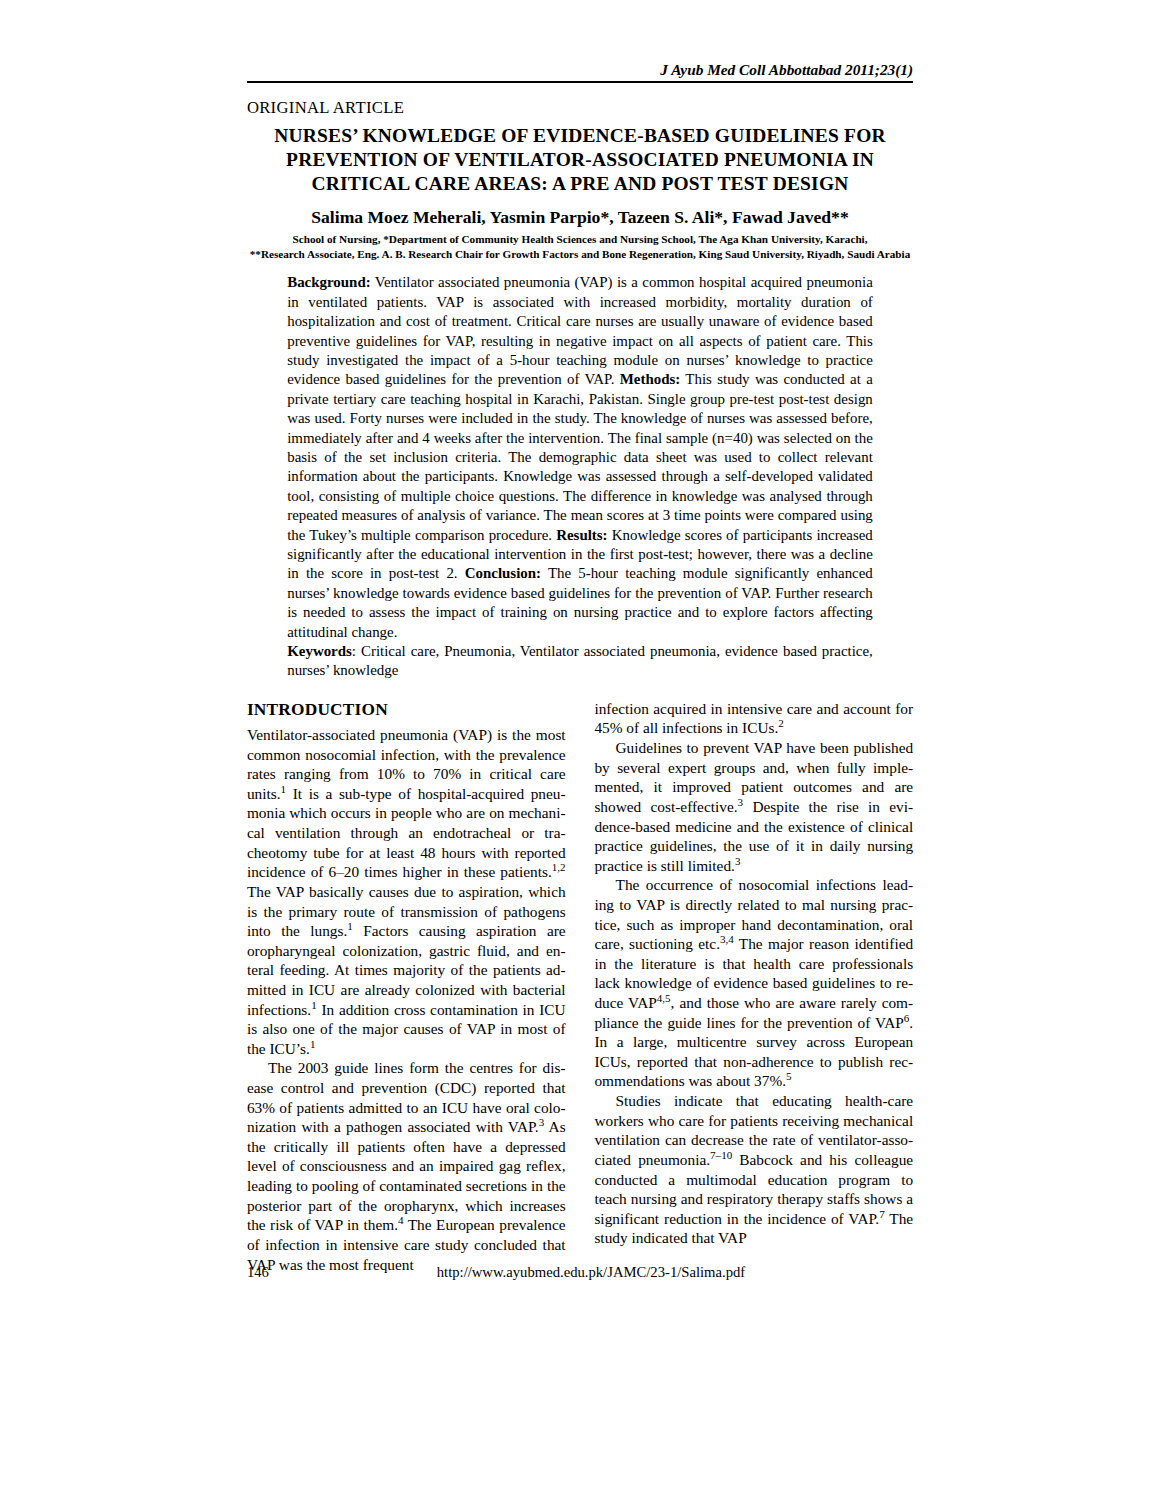J Ayub Med Coll Abbottabad 2011;23(1)
ORIGINAL ARTICLE
NURSES’ KNOWLEDGE OF EVIDENCE-BASED GUIDELINES FOR PREVENTION OF VENTILATOR-ASSOCIATED PNEUMONIA IN CRITICAL CARE AREAS: A PRE AND POST TEST DESIGN
Salima Moez Meherali, Yasmin Parpio*, Tazeen S. Ali*, Fawad Javed**
School of Nursing, *Department of Community Health Sciences and Nursing School, The Aga Khan University, Karachi,
**Research Associate, Eng. A. B. Research Chair for Growth Factors and Bone Regeneration, King Saud University, Riyadh, Saudi Arabia
Background: Ventilator associated pneumonia (VAP) is a common hospital acquired pneumonia in ventilated patients. VAP is associated with increased morbidity, mortality duration of hospitalization and cost of treatment. Critical care nurses are usually unaware of evidence based preventive guidelines for VAP, resulting in negative impact on all aspects of patient care. This study investigated the impact of a 5-hour teaching module on nurses’ knowledge to practice evidence based guidelines for the prevention of VAP. Methods: This study was conducted at a private tertiary care teaching hospital in Karachi, Pakistan. Single group pre-test post-test design was used. Forty nurses were included in the study. The knowledge of nurses was assessed before, immediately after and 4 weeks after the intervention. The final sample (n=40) was selected on the basis of the set inclusion criteria. The demographic data sheet was used to collect relevant information about the participants. Knowledge was assessed through a self-developed validated tool, consisting of multiple choice questions. The difference in knowledge was analysed through repeated measures of analysis of variance. The mean scores at 3 time points were compared using the Tukey’s multiple comparison procedure. Results: Knowledge scores of participants increased significantly after the educational intervention in the first post-test; however, there was a decline in the score in post-test 2. Conclusion: The 5-hour teaching module significantly enhanced nurses’ knowledge towards evidence based guidelines for the prevention of VAP. Further research is needed to assess the impact of training on nursing practice and to explore factors affecting attitudinal change.
Keywords: Critical care, Pneumonia, Ventilator associated pneumonia, evidence based practice, nurses’ knowledge
INTRODUCTION
Ventilator-associated pneumonia (VAP) is the most common nosocomial infection, with the prevalence rates ranging from 10% to 70% in critical care units.1 It is a sub-type of hospital-acquired pneumonia which occurs in people who are on mechanical ventilation through an endotracheal or tracheotomy tube for at least 48 hours with reported incidence of 6–20 times higher in these patients.1,2 The VAP basically causes due to aspiration, which is the primary route of transmission of pathogens into the lungs.1 Factors causing aspiration are oropharyngeal colonization, gastric fluid, and enteral feeding. At times majority of the patients admitted in ICU are already colonized with bacterial infections.1 In addition cross contamination in ICU is also one of the major causes of VAP in most of the ICU’s.1
The 2003 guide lines form the centres for disease control and prevention (CDC) reported that 63% of patients admitted to an ICU have oral colonization with a pathogen associated with VAP.3 As the critically ill patients often have a depressed level of consciousness and an impaired gag reflex, leading to pooling of contaminated secretions in the posterior part of the oropharynx, which increases the risk of VAP in them.4 The European prevalence of infection in intensive care study concluded that VAP was the most frequent
infection acquired in intensive care and account for 45% of all infections in ICUs.2
Guidelines to prevent VAP have been published by several expert groups and, when fully implemented, it improved patient outcomes and are showed cost-effective.3 Despite the rise in evidence-based medicine and the existence of clinical practice guidelines, the use of it in daily nursing practice is still limited.3
The occurrence of nosocomial infections leading to VAP is directly related to mal nursing practice, such as improper hand decontamination, oral care, suctioning etc.3,4 The major reason identified in the literature is that health care professionals lack knowledge of evidence based guidelines to reduce VAP4,5, and those who are aware rarely compliance the guide lines for the prevention of VAP6. In a large, multicentre survey across European ICUs, reported that non-adherence to publish recommendations was about 37%.5
Studies indicate that educating health-care workers who care for patients receiving mechanical ventilation can decrease the rate of ventilator-associated pneumonia.7–10 Babcock and his colleague conducted a multimodal education program to teach nursing and respiratory therapy staffs shows a significant reduction in the incidence of VAP.7 The study indicated that VAP
146
http://www.ayubmed.edu.pk/JAMC/23-1/Salima.pdf